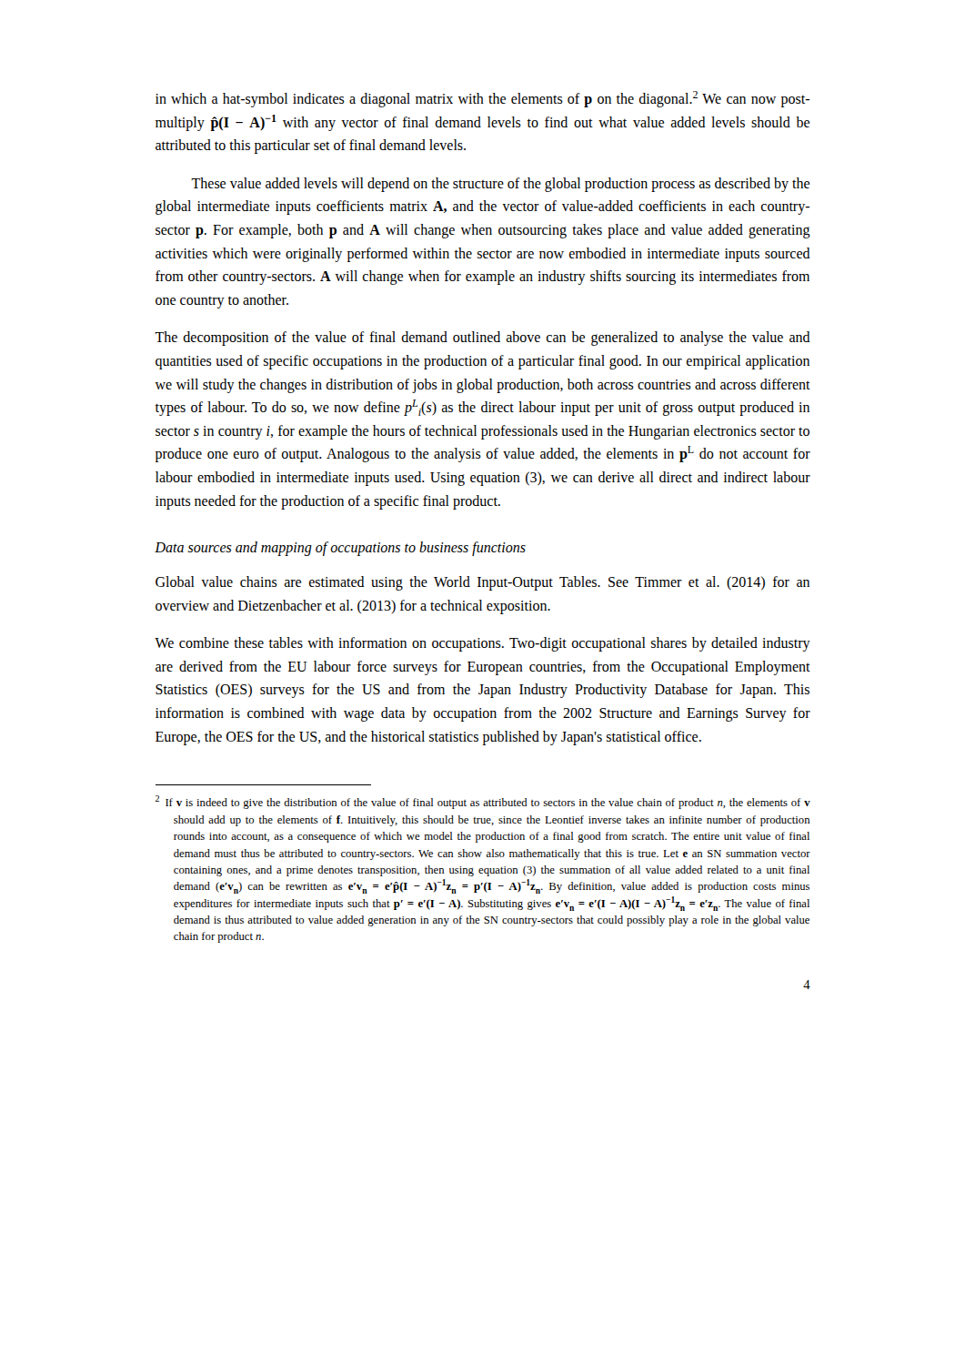in which a hat-symbol indicates a diagonal matrix with the elements of p on the diagonal.2 We can now post-multiply p̂(I − A)−1 with any vector of final demand levels to find out what value added levels should be attributed to this particular set of final demand levels.
These value added levels will depend on the structure of the global production process as described by the global intermediate inputs coefficients matrix A, and the vector of value-added coefficients in each country-sector p. For example, both p and A will change when outsourcing takes place and value added generating activities which were originally performed within the sector are now embodied in intermediate inputs sourced from other country-sectors. A will change when for example an industry shifts sourcing its intermediates from one country to another.
The decomposition of the value of final demand outlined above can be generalized to analyse the value and quantities used of specific occupations in the production of a particular final good. In our empirical application we will study the changes in distribution of jobs in global production, both across countries and across different types of labour. To do so, we now define pLi(s) as the direct labour input per unit of gross output produced in sector s in country i, for example the hours of technical professionals used in the Hungarian electronics sector to produce one euro of output. Analogous to the analysis of value added, the elements in pL do not account for labour embodied in intermediate inputs used. Using equation (3), we can derive all direct and indirect labour inputs needed for the production of a specific final product.
Data sources and mapping of occupations to business functions
Global value chains are estimated using the World Input-Output Tables. See Timmer et al. (2014) for an overview and Dietzenbacher et al. (2013) for a technical exposition.
We combine these tables with information on occupations. Two-digit occupational shares by detailed industry are derived from the EU labour force surveys for European countries, from the Occupational Employment Statistics (OES) surveys for the US and from the Japan Industry Productivity Database for Japan. This information is combined with wage data by occupation from the 2002 Structure and Earnings Survey for Europe, the OES for the US, and the historical statistics published by Japan's statistical office.
2 If v is indeed to give the distribution of the value of final output as attributed to sectors in the value chain of product n, the elements of v should add up to the elements of f. Intuitively, this should be true, since the Leontief inverse takes an infinite number of production rounds into account, as a consequence of which we model the production of a final good from scratch. The entire unit value of final demand must thus be attributed to country-sectors. We can show also mathematically that this is true. Let e an SN summation vector containing ones, and a prime denotes transposition, then using equation (3) the summation of all value added related to a unit final demand (e′vn) can be rewritten as e′vn = e′p̂(I − A)−1zn = p′(I − A)−1zn. By definition, value added is production costs minus expenditures for intermediate inputs such that p′ = e′(I − A). Substituting gives e′vn = e′(I − A)(I − A)−1zn = e′zn. The value of final demand is thus attributed to value added generation in any of the SN country-sectors that could possibly play a role in the global value chain for product n.
4